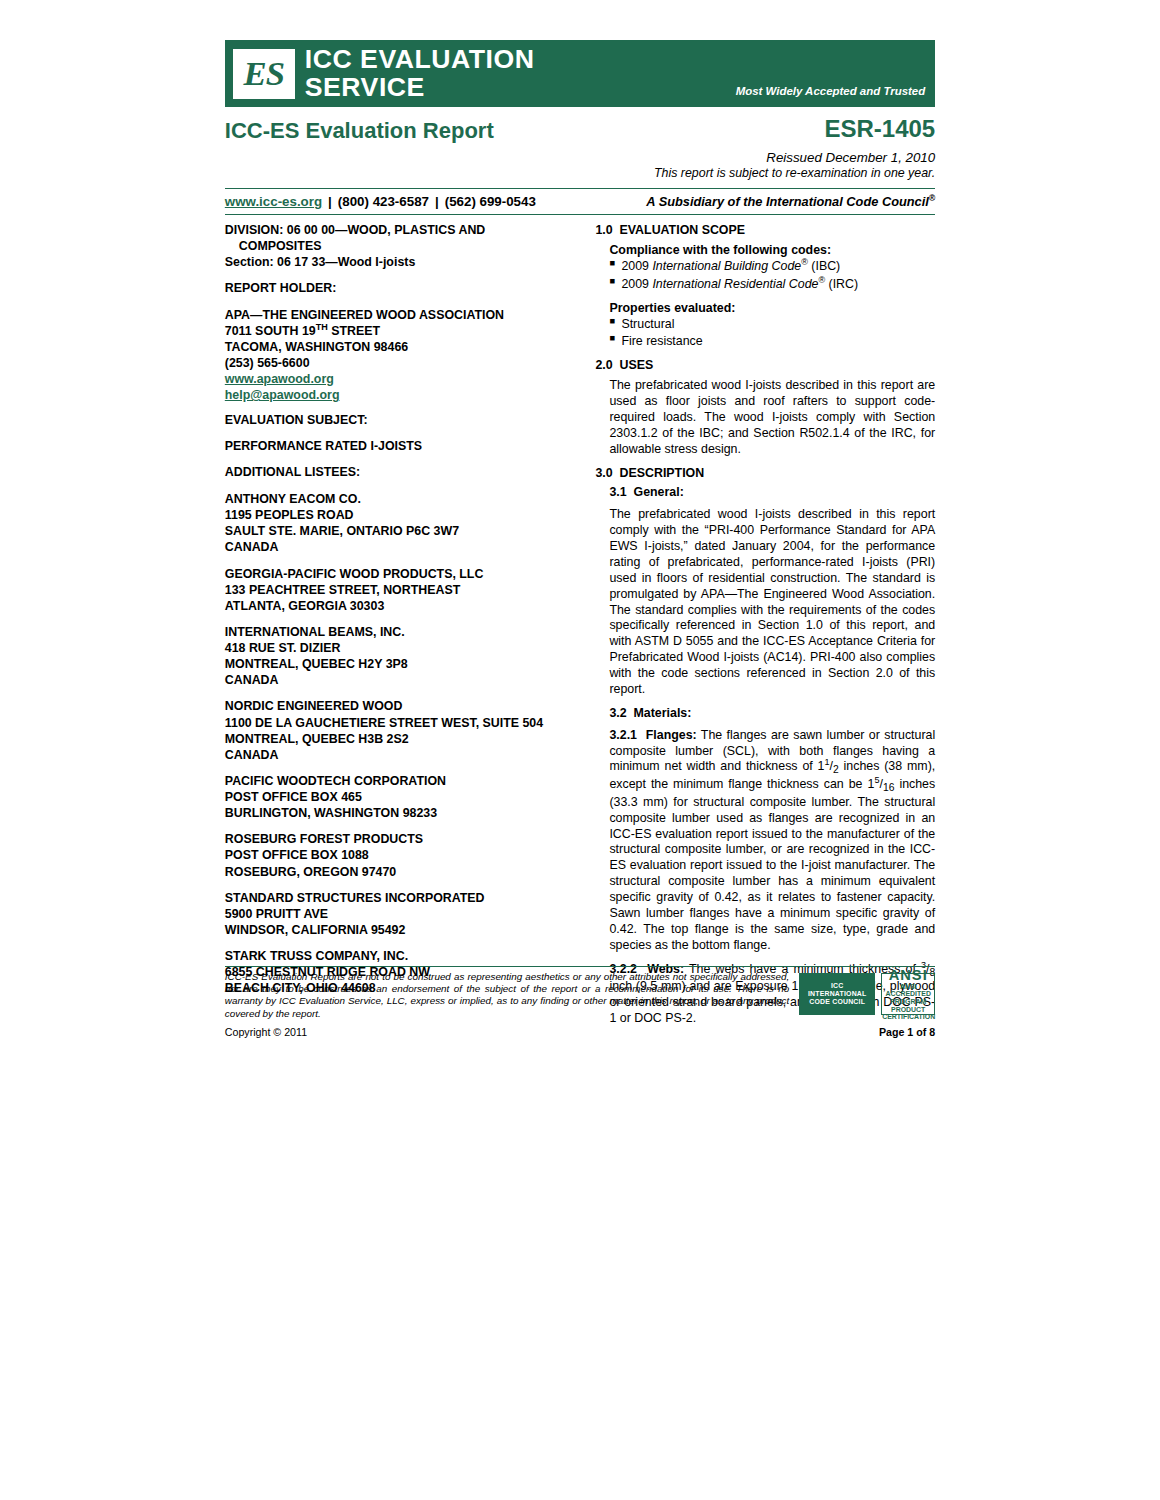ES
ICC EVALUATION
SERVICE
Most Widely Accepted and Trusted
ICC-ES Evaluation Report
ESR-1405
Reissued December 1, 2010
This report is subject to re-examination in one year.
www.icc-es.org | (800) 423-6587 | (562) 699-0543 A Subsidiary of the International Code Council®
DIVISION: 06 00 00—WOOD, PLASTICS AND COMPOSITES
Section: 06 17 33—Wood I-joists
REPORT HOLDER:
APA—THE ENGINEERED WOOD ASSOCIATION
7011 SOUTH 19TH STREET
TACOMA, WASHINGTON 98466
(253) 565-6600
www.apawood.org
help@apawood.org
EVALUATION SUBJECT:
PERFORMANCE RATED I-JOISTS
ADDITIONAL LISTEES:
ANTHONY EACOM CO.
1195 PEOPLES ROAD
SAULT STE. MARIE, ONTARIO P6C 3W7
CANADA
GEORGIA-PACIFIC WOOD PRODUCTS, LLC
133 PEACHTREE STREET, NORTHEAST
ATLANTA, GEORGIA 30303
INTERNATIONAL BEAMS, INC.
418 RUE ST. DIZIER
MONTREAL, QUEBEC H2Y 3P8
CANADA
NORDIC ENGINEERED WOOD
1100 DE LA GAUCHETIERE STREET WEST, SUITE 504
MONTREAL, QUEBEC H3B 2S2
CANADA
PACIFIC WOODTECH CORPORATION
POST OFFICE BOX 465
BURLINGTON, WASHINGTON 98233
ROSEBURG FOREST PRODUCTS
POST OFFICE BOX 1088
ROSEBURG, OREGON 97470
STANDARD STRUCTURES INCORPORATED
5900 PRUITT AVE
WINDSOR, CALIFORNIA 95492
STARK TRUSS COMPANY, INC.
6855 CHESTNUT RIDGE ROAD NW
BEACH CITY, OHIO 44608
1.0 EVALUATION SCOPE
Compliance with the following codes:
2009 International Building Code® (IBC)
2009 International Residential Code® (IRC)
Properties evaluated:
Structural
Fire resistance
2.0 USES
The prefabricated wood I-joists described in this report are used as floor joists and roof rafters to support code-required loads. The wood I-joists comply with Section 2303.1.2 of the IBC; and Section R502.1.4 of the IRC, for allowable stress design.
3.0 DESCRIPTION
3.1 General:
The prefabricated wood I-joists described in this report comply with the “PRI-400 Performance Standard for APA EWS I-joists,” dated January 2004, for the performance rating of prefabricated, performance-rated I-joists (PRI) used in floors of residential construction. The standard is promulgated by APA—The Engineered Wood Association. The standard complies with the requirements of the codes specifically referenced in Section 1.0 of this report, and with ASTM D 5055 and the ICC-ES Acceptance Criteria for Prefabricated Wood I-joists (AC14). PRI-400 also complies with the code sections referenced in Section 2.0 of this report.
3.2 Materials:
3.2.1 Flanges: The flanges are sawn lumber or structural composite lumber (SCL), with both flanges having a minimum net width and thickness of 11/2 inches (38 mm), except the minimum flange thickness can be 15/16 inches (33.3 mm) for structural composite lumber. The structural composite lumber used as flanges are recognized in an ICC-ES evaluation report issued to the manufacturer of the structural composite lumber, or are recognized in the ICC-ES evaluation report issued to the I-joist manufacturer. The structural composite lumber has a minimum equivalent specific gravity of 0.42, as it relates to fastener capacity. Sawn lumber flanges have a minimum specific gravity of 0.42. The top flange is the same size, type, grade and species as the bottom flange.
3.2.2 Webs: The webs have a minimum thickness of 3/8 inch (9.5 mm) and are Exposure 1, exterior-grade, plywood or oriented strand board panels, and comply with DOC PS-1 or DOC PS-2.
ICC-ES Evaluation Reports are not to be construed as representing aesthetics or any other attributes not specifically addressed, nor are they to be construed as an endorsement of the subject of the report or a recommendation for its use. There is no warranty by ICC Evaluation Service, LLC, express or implied, as to any finding or other matter in this report, or as to any product covered by the report.
ICC
INTERNATIONAL
CODE COUNCIL
ANSI
ANSI ACCREDITED PROGRAM
PRODUCT CERTIFICATION
Copyright © 2011
Page 1 of 8